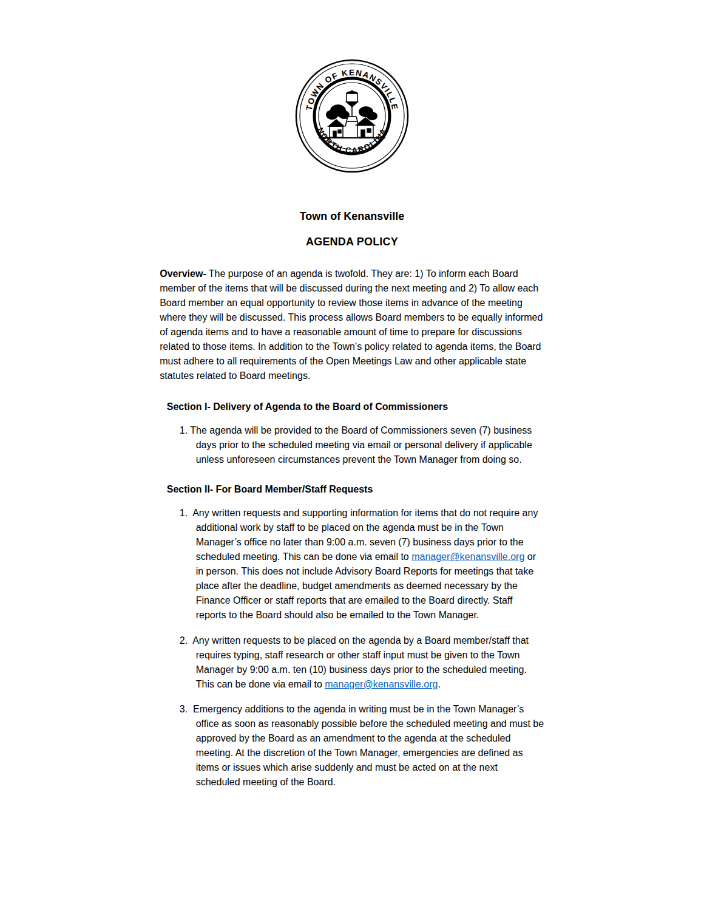TOWN OF KENANSVILLE NORTH CAROLINA
Town of Kenansville
AGENDA POLICY
Overview- The purpose of an agenda is twofold. They are: 1) To inform each Board member of the items that will be discussed during the next meeting and 2) To allow each Board member an equal opportunity to review those items in advance of the meeting where they will be discussed. This process allows Board members to be equally informed of agenda items and to have a reasonable amount of time to prepare for discussions related to those items. In addition to the Town’s policy related to agenda items, the Board must adhere to all requirements of the Open Meetings Law and other applicable state statutes related to Board meetings.
Section I- Delivery of Agenda to the Board of Commissioners
1. The agenda will be provided to the Board of Commissioners seven (7) business days prior to the scheduled meeting via email or personal delivery if applicable unless unforeseen circumstances prevent the Town Manager from doing so.
Section II- For Board Member/Staff Requests
1. Any written requests and supporting information for items that do not require any additional work by staff to be placed on the agenda must be in the Town Manager’s office no later than 9:00 a.m. seven (7) business days prior to the scheduled meeting. This can be done via email to manager@kenansville.org or in person. This does not include Advisory Board Reports for meetings that take place after the deadline, budget amendments as deemed necessary by the Finance Officer or staff reports that are emailed to the Board directly. Staff reports to the Board should also be emailed to the Town Manager.
2. Any written requests to be placed on the agenda by a Board member/staff that requires typing, staff research or other staff input must be given to the Town Manager by 9:00 a.m. ten (10) business days prior to the scheduled meeting. This can be done via email to manager@kenansville.org.
3. Emergency additions to the agenda in writing must be in the Town Manager’s office as soon as reasonably possible before the scheduled meeting and must be approved by the Board as an amendment to the agenda at the scheduled meeting. At the discretion of the Town Manager, emergencies are defined as items or issues which arise suddenly and must be acted on at the next scheduled meeting of the Board.